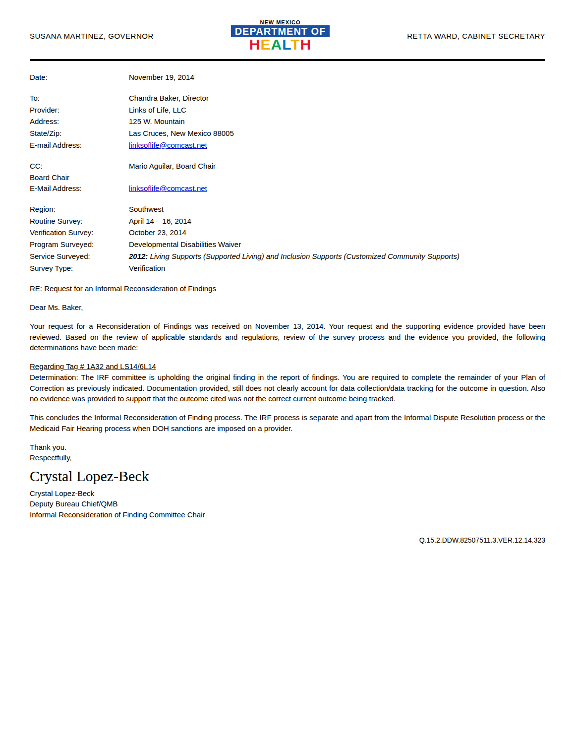SUSANA MARTINEZ, GOVERNOR
NEW MEXICO
DEPARTMENT OF
HEALTH
RETTA WARD, CABINET SECRETARY
| Date: | November 19, 2014 |
| To: | Chandra Baker, Director |
| Provider: | Links of Life, LLC |
| Address: | 125 W. Mountain |
| State/Zip: | Las Cruces, New Mexico 88005 |
| E-mail Address: | linksoflife@comcast.net |
| CC: | Mario Aguilar, Board Chair |
| Board Chair E-Mail Address: | linksoflife@comcast.net |
| Region: | Southwest |
| Routine Survey: | April 14 – 16, 2014 |
| Verification Survey: | October 23, 2014 |
| Program Surveyed: | Developmental Disabilities Waiver |
| Service Surveyed: | 2012: Living Supports (Supported Living) and Inclusion Supports (Customized Community Supports) |
| Survey Type: | Verification |
RE: Request for an Informal Reconsideration of Findings
Dear Ms. Baker,
Your request for a Reconsideration of Findings was received on November 13, 2014. Your request and the supporting evidence provided have been reviewed. Based on the review of applicable standards and regulations, review of the survey process and the evidence you provided, the following determinations have been made:
Regarding Tag # 1A32 and LS14/6L14
Determination: The IRF committee is upholding the original finding in the report of findings. You are required to complete the remainder of your Plan of Correction as previously indicated. Documentation provided, still does not clearly account for data collection/data tracking for the outcome in question. Also no evidence was provided to support that the outcome cited was not the correct current outcome being tracked.
This concludes the Informal Reconsideration of Finding process. The IRF process is separate and apart from the Informal Dispute Resolution process or the Medicaid Fair Hearing process when DOH sanctions are imposed on a provider.
Thank you.
Respectfully,
Crystal Lopez-Beck
Crystal Lopez-Beck
Deputy Bureau Chief/QMB
Informal Reconsideration of Finding Committee Chair
Q.15.2.DDW.82507511.3.VER.12.14.323